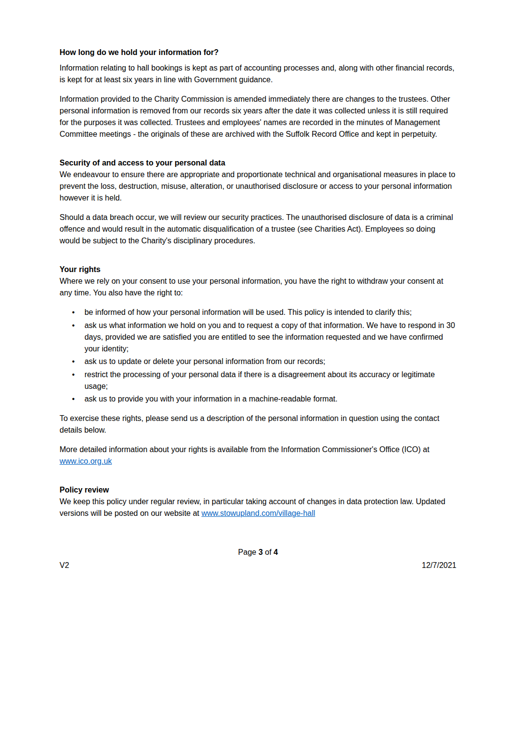How long do we hold your information for?
Information relating to hall bookings is kept as part of accounting processes and, along with other financial records, is kept for at least six years in line with Government guidance.
Information provided to the Charity Commission is amended immediately there are changes to the trustees. Other personal information is removed from our records six years after the date it was collected unless it is still required for the purposes it was collected. Trustees and employees' names are recorded in the minutes of Management Committee meetings - the originals of these are archived with the Suffolk Record Office and kept in perpetuity.
Security of and access to your personal data
We endeavour to ensure there are appropriate and proportionate technical and organisational measures in place to prevent the loss, destruction, misuse, alteration, or unauthorised disclosure or access to your personal information however it is held.
Should a data breach occur, we will review our security practices. The unauthorised disclosure of data is a criminal offence and would result in the automatic disqualification of a trustee (see Charities Act). Employees so doing would be subject to the Charity's disciplinary procedures.
Your rights
Where we rely on your consent to use your personal information, you have the right to withdraw your consent at any time. You also have the right to:
be informed of how your personal information will be used. This policy is intended to clarify this;
ask us what information we hold on you and to request a copy of that information. We have to respond in 30 days, provided we are satisfied you are entitled to see the information requested and we have confirmed your identity;
ask us to update or delete your personal information from our records;
restrict the processing of your personal data if there is a disagreement about its accuracy or legitimate usage;
ask us to provide you with your information in a machine-readable format.
To exercise these rights, please send us a description of the personal information in question using the contact details below.
More detailed information about your rights is available from the Information Commissioner's Office (ICO) at www.ico.org.uk
Policy review
We keep this policy under regular review, in particular taking account of changes in data protection law. Updated versions will be posted on our website at www.stowupland.com/village-hall
Page 3 of 4
V2 12/7/2021